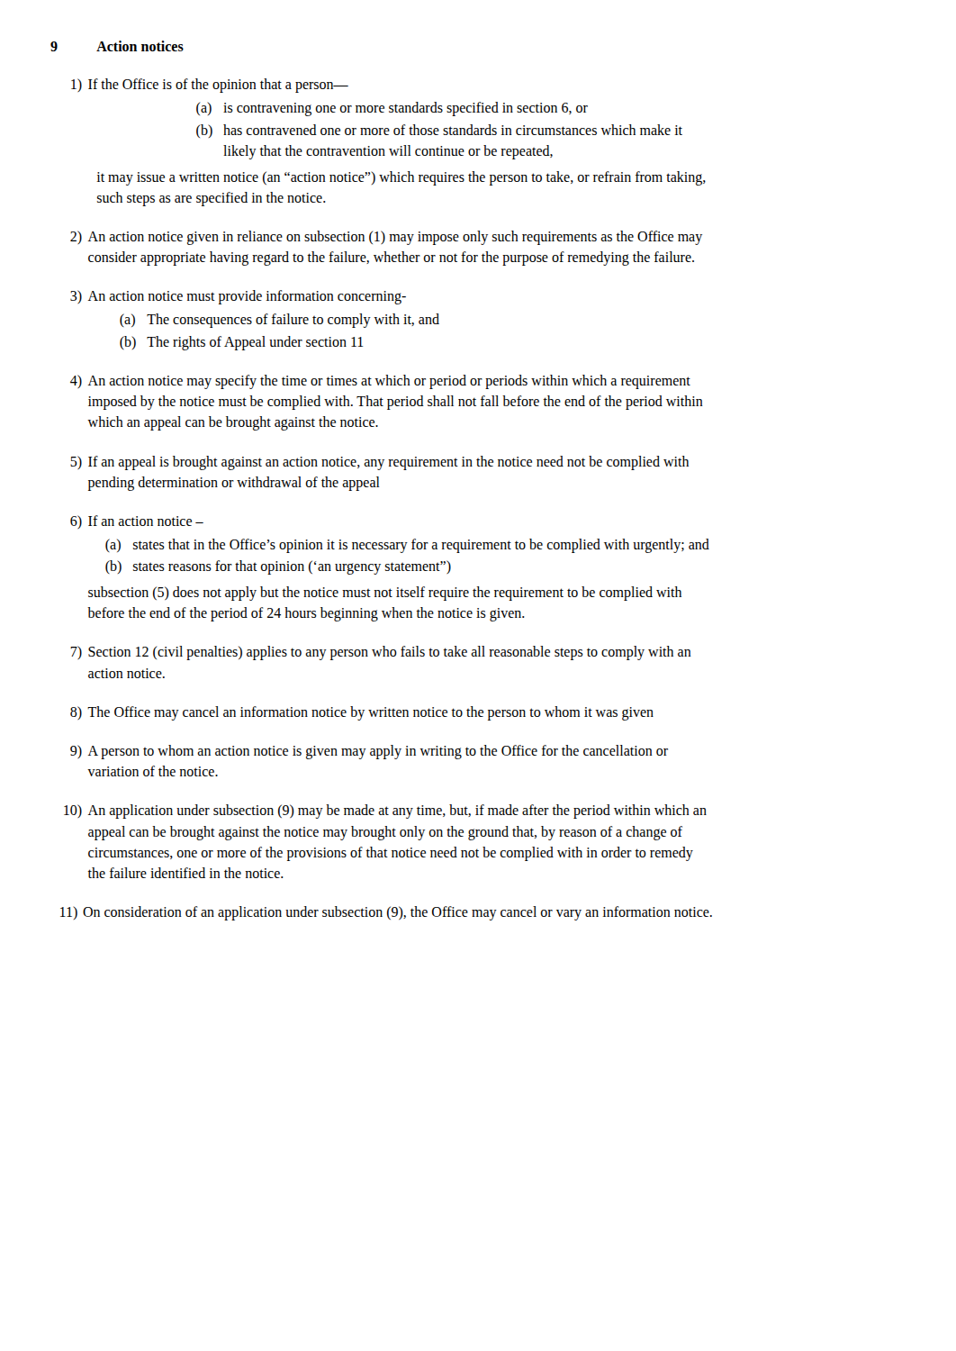9 Action notices
1) If the Office is of the opinion that a person—
(a) is contravening one or more standards specified in section 6, or
(b) has contravened one or more of those standards in circumstances which make it likely that the contravention will continue or be repeated,
it may issue a written notice (an “action notice”) which requires the person to take, or refrain from taking, such steps as are specified in the notice.
2) An action notice given in reliance on subsection (1) may impose only such requirements as the Office may consider appropriate having regard to the failure, whether or not for the purpose of remedying the failure.
3) An action notice must provide information concerning-
(a) The consequences of failure to comply with it, and
(b) The rights of Appeal under section 11
4) An action notice may specify the time or times at which or period or periods within which a requirement imposed by the notice must be complied with. That period shall not fall before the end of the period within which an appeal can be brought against the notice.
5) If an appeal is brought against an action notice, any requirement in the notice need not be complied with pending determination or withdrawal of the appeal
6) If an action notice –
(a) states that in the Office’s opinion it is necessary for a requirement to be complied with urgently; and
(b) states reasons for that opinion (‘an urgency statement”)
subsection (5) does not apply but the notice must not itself require the requirement to be complied with before the end of the period of 24 hours beginning when the notice is given.
7) Section 12 (civil penalties) applies to any person who fails to take all reasonable steps to comply with an action notice.
8) The Office may cancel an information notice by written notice to the person to whom it was given
9) A person to whom an action notice is given may apply in writing to the Office for the cancellation or variation of the notice.
10) An application under subsection (9) may be made at any time, but, if made after the period within which an appeal can be brought against the notice may brought only on the ground that, by reason of a change of circumstances, one or more of the provisions of that notice need not be complied with in order to remedy the failure identified in the notice.
11) On consideration of an application under subsection (9), the Office may cancel or vary an information notice.